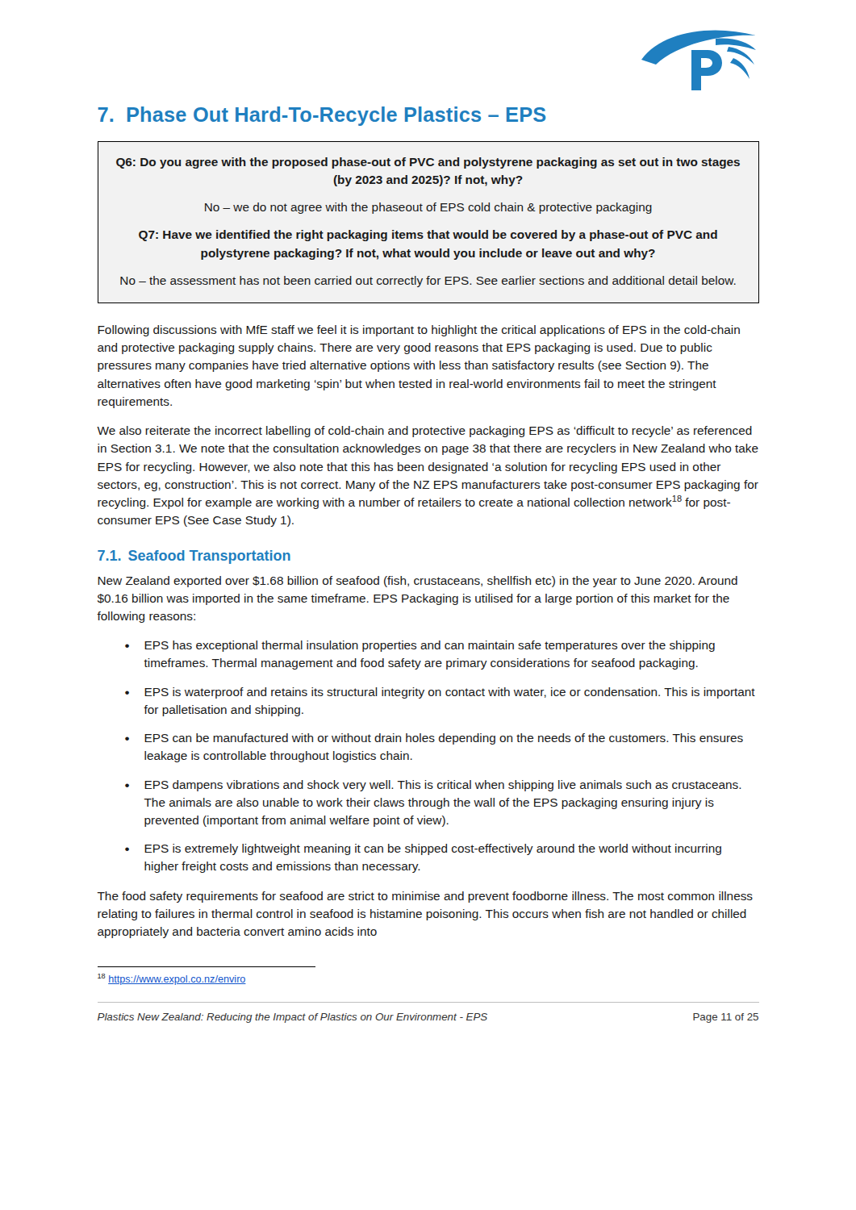7. Phase Out Hard-To-Recycle Plastics – EPS
Q6: Do you agree with the proposed phase-out of PVC and polystyrene packaging as set out in two stages (by 2023 and 2025)? If not, why?
No – we do not agree with the phaseout of EPS cold chain & protective packaging
Q7: Have we identified the right packaging items that would be covered by a phase-out of PVC and polystyrene packaging? If not, what would you include or leave out and why?
No – the assessment has not been carried out correctly for EPS. See earlier sections and additional detail below.
Following discussions with MfE staff we feel it is important to highlight the critical applications of EPS in the cold-chain and protective packaging supply chains. There are very good reasons that EPS packaging is used. Due to public pressures many companies have tried alternative options with less than satisfactory results (see Section 9). The alternatives often have good marketing ‘spin’ but when tested in real-world environments fail to meet the stringent requirements.
We also reiterate the incorrect labelling of cold-chain and protective packaging EPS as ‘difficult to recycle’ as referenced in Section 3.1. We note that the consultation acknowledges on page 38 that there are recyclers in New Zealand who take EPS for recycling. However, we also note that this has been designated ‘a solution for recycling EPS used in other sectors, eg, construction’. This is not correct. Many of the NZ EPS manufacturers take post-consumer EPS packaging for recycling. Expol for example are working with a number of retailers to create a national collection network18 for post-consumer EPS (See Case Study 1).
7.1. Seafood Transportation
New Zealand exported over $1.68 billion of seafood (fish, crustaceans, shellfish etc) in the year to June 2020. Around $0.16 billion was imported in the same timeframe. EPS Packaging is utilised for a large portion of this market for the following reasons:
EPS has exceptional thermal insulation properties and can maintain safe temperatures over the shipping timeframes. Thermal management and food safety are primary considerations for seafood packaging.
EPS is waterproof and retains its structural integrity on contact with water, ice or condensation. This is important for palletisation and shipping.
EPS can be manufactured with or without drain holes depending on the needs of the customers. This ensures leakage is controllable throughout logistics chain.
EPS dampens vibrations and shock very well. This is critical when shipping live animals such as crustaceans. The animals are also unable to work their claws through the wall of the EPS packaging ensuring injury is prevented (important from animal welfare point of view).
EPS is extremely lightweight meaning it can be shipped cost-effectively around the world without incurring higher freight costs and emissions than necessary.
The food safety requirements for seafood are strict to minimise and prevent foodborne illness. The most common illness relating to failures in thermal control in seafood is histamine poisoning. This occurs when fish are not handled or chilled appropriately and bacteria convert amino acids into
18 https://www.expol.co.nz/enviro
Plastics New Zealand: Reducing the Impact of Plastics on Our Environment - EPS Page 11 of 25